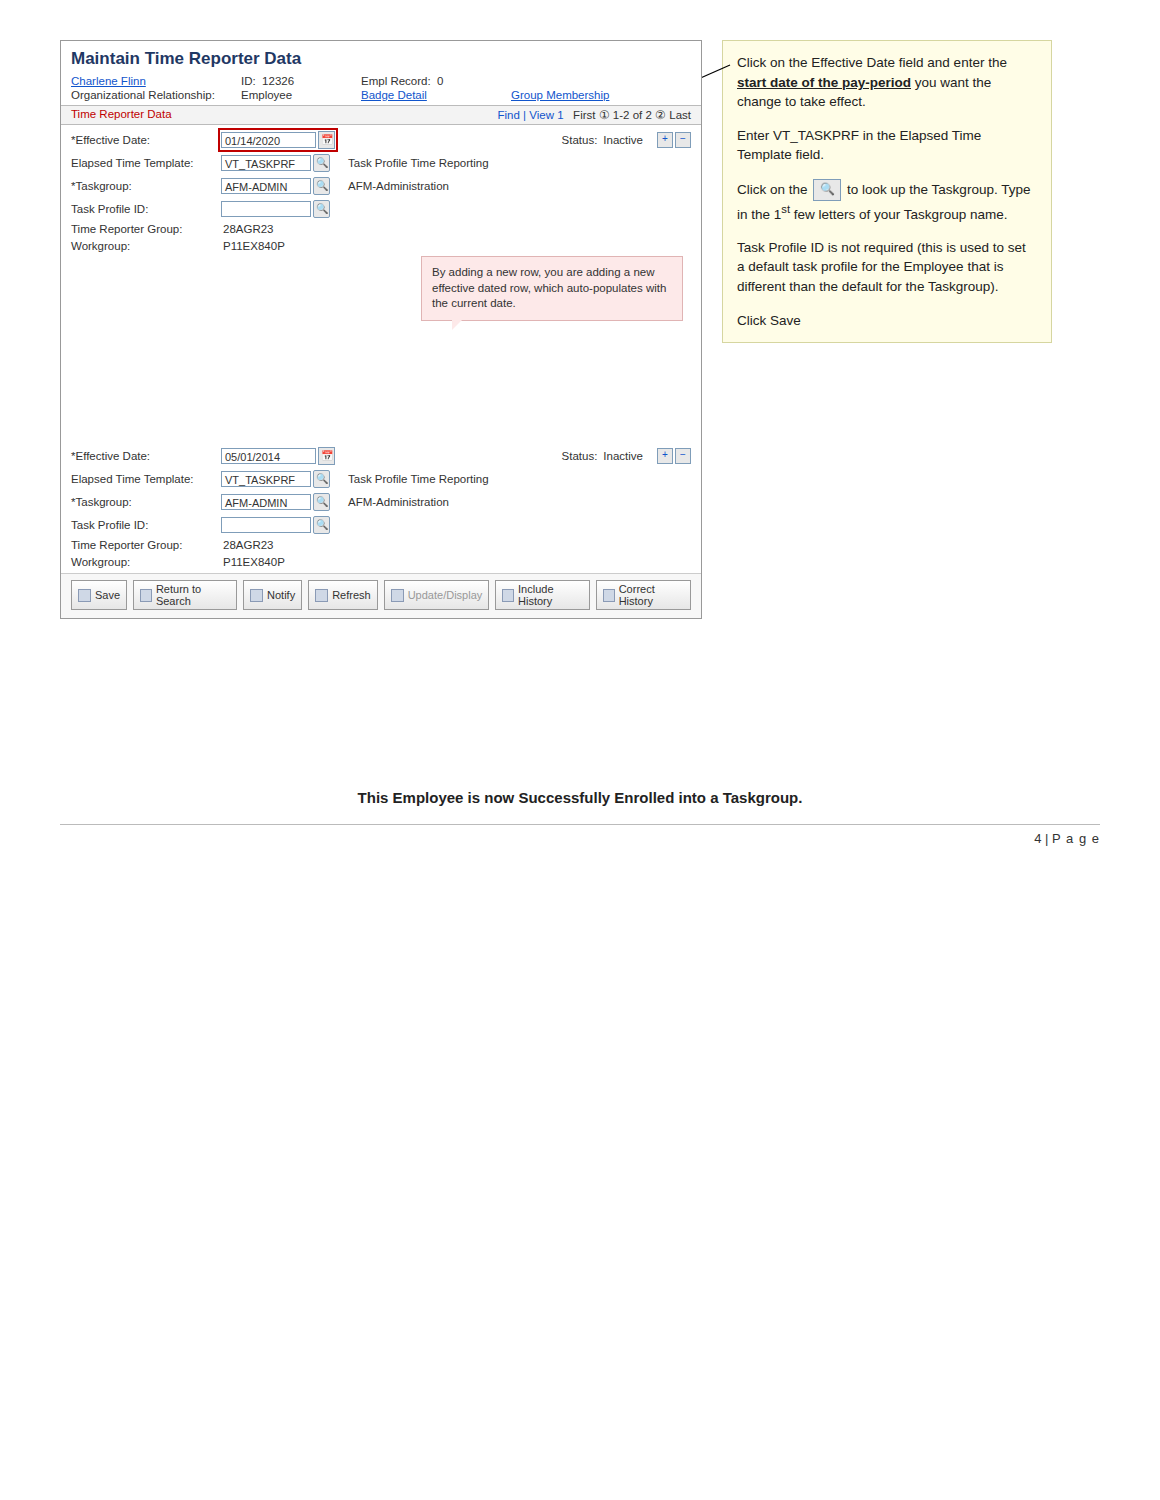Maintain Time Reporter Data
Charlene Flinn
ID: 12326
Empl Record: 0
Organizational Relationship:
Employee
Badge Detail
Group Membership
Time Reporter Data
Find | View 1 First ① 1-2 of 2 ② Last
Effective Date:
01/14/2020📅
Status: Inactive +−
Elapsed Time Template:
VT_TASKPRF🔍 Task Profile Time Reporting
Taskgroup:
AFM-ADMIN🔍 AFM-Administration
Task Profile ID:
🔍
Time Reporter Group:
28AGR23
Workgroup:
P11EX840P
By adding a new row, you are adding a new effective dated row, which auto-populates with the current date.
Effective Date:
05/01/2014📅
Status: Inactive +−
Elapsed Time Template:
VT_TASKPRF🔍 Task Profile Time Reporting
Taskgroup:
AFM-ADMIN🔍 AFM-Administration
Task Profile ID:
🔍
Time Reporter Group:
28AGR23
Workgroup:
P11EX840P
Save Return to Search Notify Refresh Update/Display Include History Correct History
Click on the Effective Date field and enter the start date of the pay-period you want the change to take effect.
Enter VT_TASKPRF in the Elapsed Time Template field.
Click on the 🔍 to look up the Taskgroup. Type in the 1st few letters of your Taskgroup name.
Task Profile ID is not required (this is used to set a default task profile for the Employee that is different than the default for the Taskgroup).
Click Save
This Employee is now Successfully Enrolled into a Taskgroup.
4 | P a g e